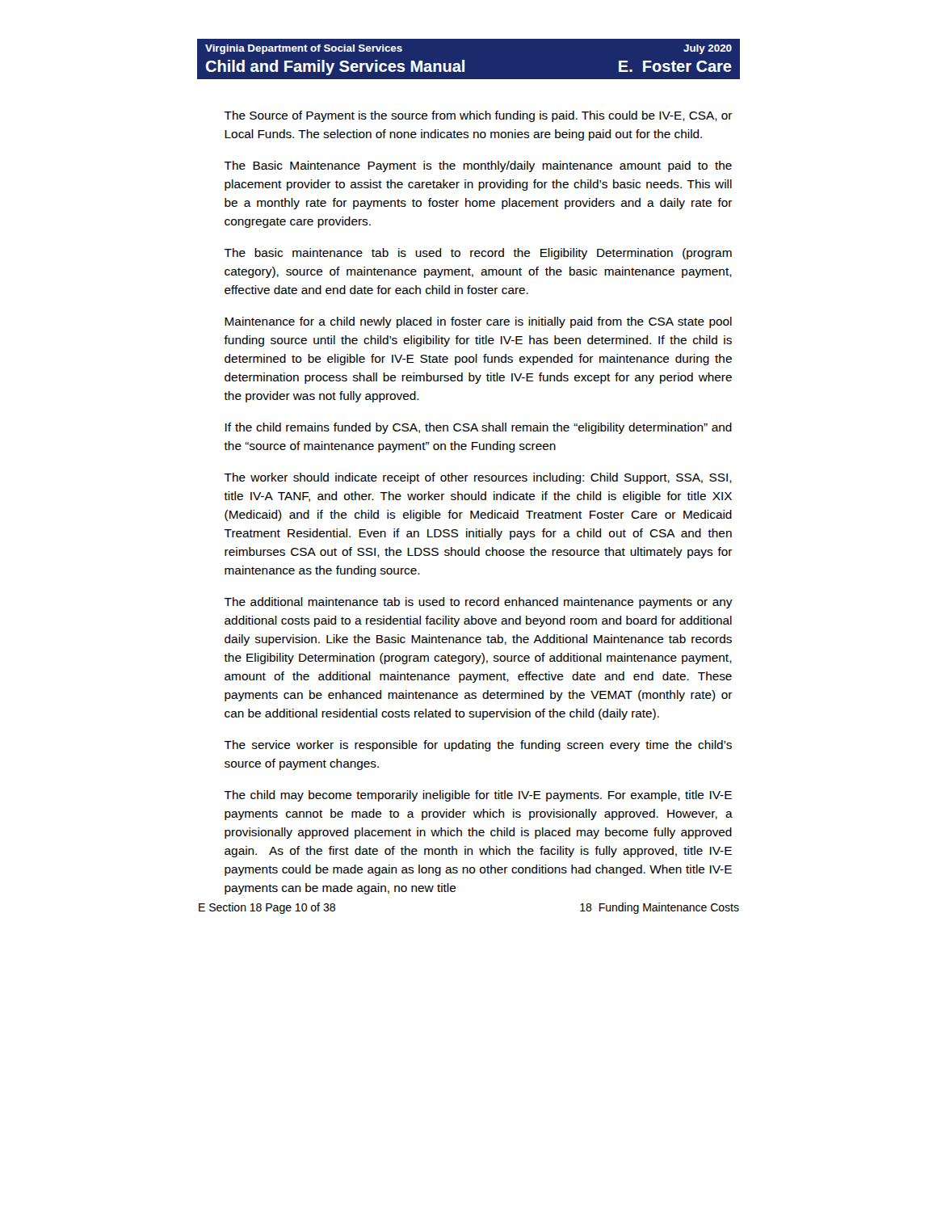| Virginia Department of Social Services | July 2020 |
| Child and Family Services Manual | E. Foster Care |
The Source of Payment is the source from which funding is paid. This could be IV-E, CSA, or Local Funds. The selection of none indicates no monies are being paid out for the child.
The Basic Maintenance Payment is the monthly/daily maintenance amount paid to the placement provider to assist the caretaker in providing for the child’s basic needs. This will be a monthly rate for payments to foster home placement providers and a daily rate for congregate care providers.
The basic maintenance tab is used to record the Eligibility Determination (program category), source of maintenance payment, amount of the basic maintenance payment, effective date and end date for each child in foster care.
Maintenance for a child newly placed in foster care is initially paid from the CSA state pool funding source until the child’s eligibility for title IV-E has been determined. If the child is determined to be eligible for IV-E State pool funds expended for maintenance during the determination process shall be reimbursed by title IV-E funds except for any period where the provider was not fully approved.
If the child remains funded by CSA, then CSA shall remain the “eligibility determination” and the “source of maintenance payment” on the Funding screen
The worker should indicate receipt of other resources including: Child Support, SSA, SSI, title IV-A TANF, and other. The worker should indicate if the child is eligible for title XIX (Medicaid) and if the child is eligible for Medicaid Treatment Foster Care or Medicaid Treatment Residential. Even if an LDSS initially pays for a child out of CSA and then reimburses CSA out of SSI, the LDSS should choose the resource that ultimately pays for maintenance as the funding source.
The additional maintenance tab is used to record enhanced maintenance payments or any additional costs paid to a residential facility above and beyond room and board for additional daily supervision. Like the Basic Maintenance tab, the Additional Maintenance tab records the Eligibility Determination (program category), source of additional maintenance payment, amount of the additional maintenance payment, effective date and end date. These payments can be enhanced maintenance as determined by the VEMAT (monthly rate) or can be additional residential costs related to supervision of the child (daily rate).
The service worker is responsible for updating the funding screen every time the child’s source of payment changes.
The child may become temporarily ineligible for title IV-E payments. For example, title IV-E payments cannot be made to a provider which is provisionally approved. However, a provisionally approved placement in which the child is placed may become fully approved again. As of the first date of the month in which the facility is fully approved, title IV-E payments could be made again as long as no other conditions had changed. When title IV-E payments can be made again, no new title
| E Section 18 Page 10 of 38 | 18 Funding Maintenance Costs |